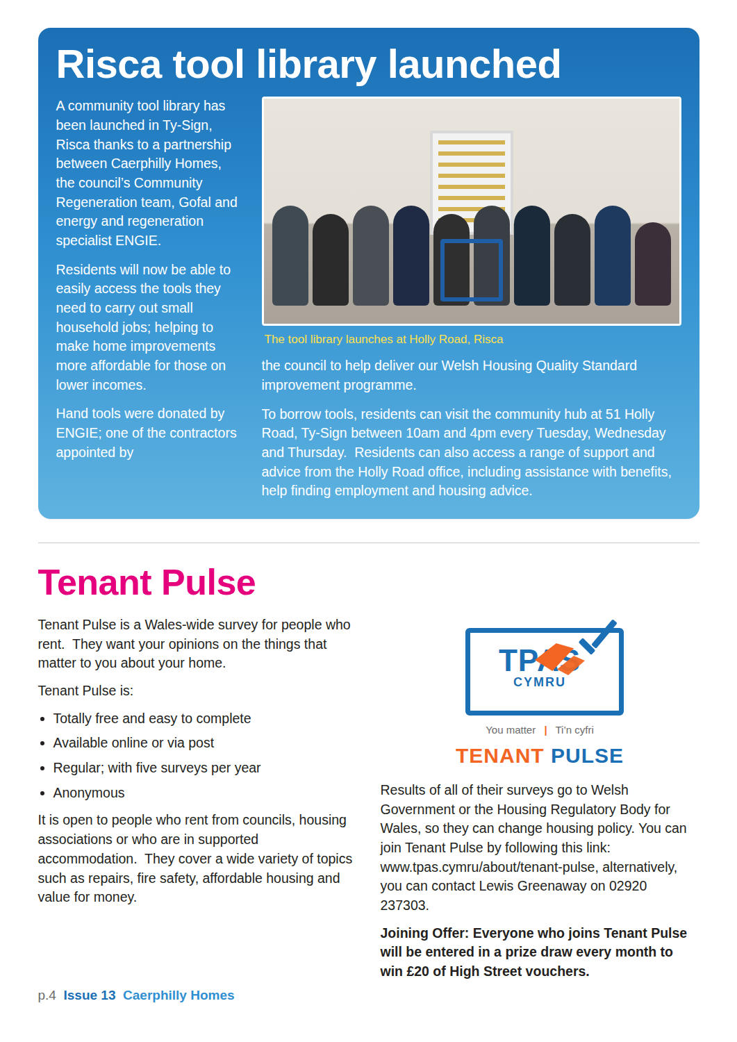Risca tool library launched
A community tool library has been launched in Ty-Sign, Risca thanks to a partnership between Caerphilly Homes, the council’s Community Regeneration team, Gofal and energy and regeneration specialist ENGIE.
Residents will now be able to easily access the tools they need to carry out small household jobs; helping to make home improvements more affordable for those on lower incomes.
Hand tools were donated by ENGIE; one of the contractors appointed by
The tool library launches at Holly Road, Risca
the council to help deliver our Welsh Housing Quality Standard improvement programme.
To borrow tools, residents can visit the community hub at 51 Holly Road, Ty-Sign between 10am and 4pm every Tuesday, Wednesday and Thursday. Residents can also access a range of support and advice from the Holly Road office, including assistance with benefits, help finding employment and housing advice.
Tenant Pulse
Tenant Pulse is a Wales-wide survey for people who rent. They want your opinions on the things that matter to you about your home.
Tenant Pulse is:
Totally free and easy to complete
Available online or via post
Regular; with five surveys per year
Anonymous
It is open to people who rent from councils, housing associations or who are in supported accommodation. They cover a wide variety of topics such as repairs, fire safety, affordable housing and value for money.
TPAS
CYMRU
You matter | Ti’n cyfri
TENANT PULSE
Results of all of their surveys go to Welsh Government or the Housing Regulatory Body for Wales, so they can change housing policy. You can join Tenant Pulse by following this link: www.tpas.cymru/about/tenant-pulse, alternatively, you can contact Lewis Greenaway on 02920 237303.
Joining Offer: Everyone who joins Tenant Pulse will be entered in a prize draw every month to win £20 of High Street vouchers.
p.4 Issue 13 Caerphilly Homes